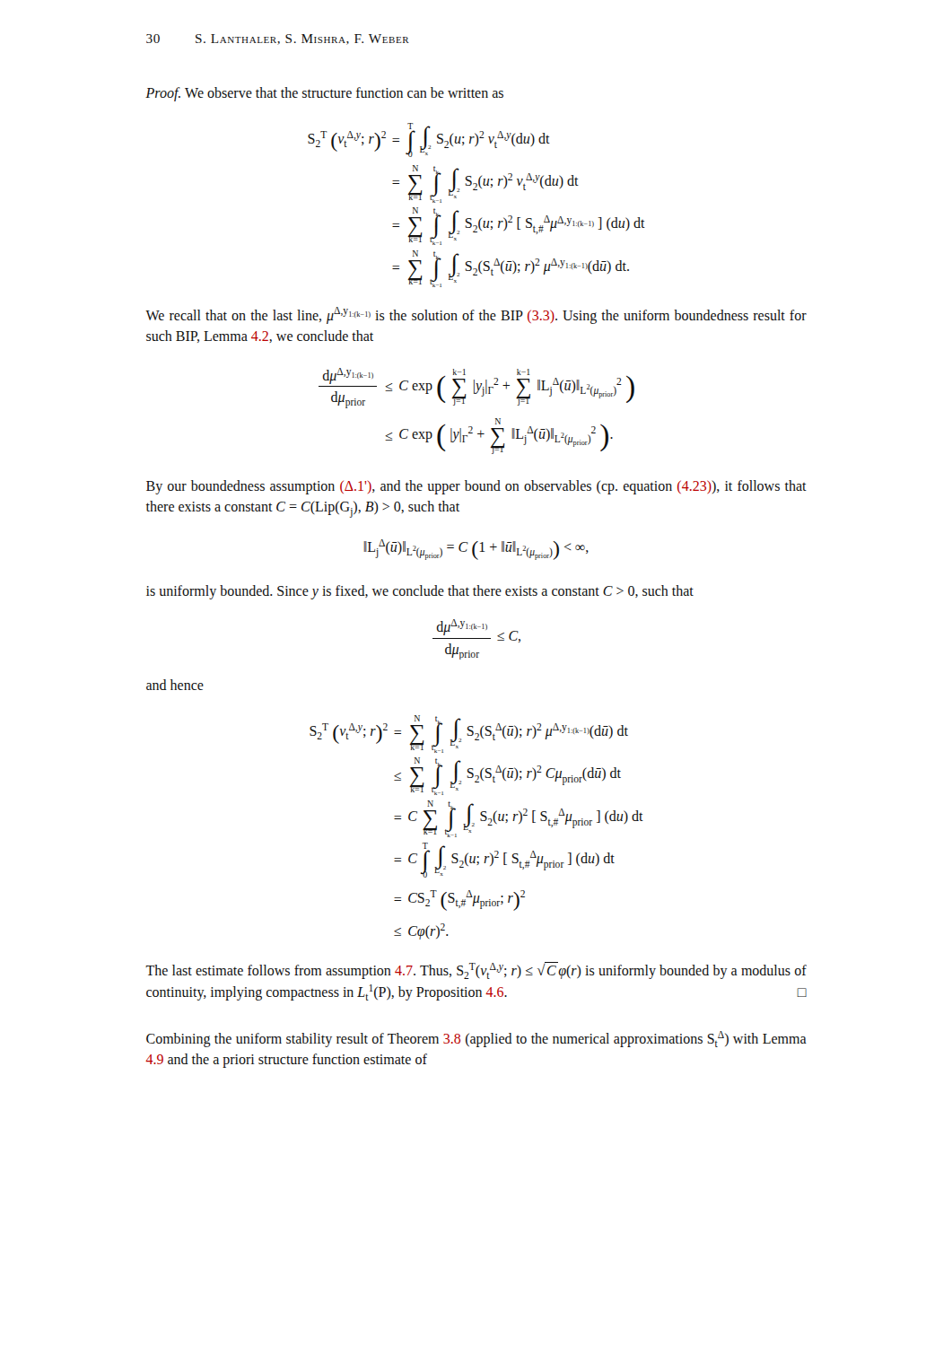30 S. Lanthaler, S. Mishra, F. Weber
Proof. We observe that the structure function can be written as
| S 2 T ( ν t Δ, y ; r ) 2 | = | T ∫ 0 ∫ L x 2 S 2 ( u ; r ) 2 ν t Δ, y ( d u ) dt |
| | = | N ∑ k=1 t k ∫ t k−1 ∫ L x 2 S 2 ( u ; r ) 2 ν t Δ, y ( d u ) dt |
| | = | N ∑ k=1 t k ∫ t k−1 ∫ L x 2 S 2 ( u ; r ) 2 [ S t,# Δ μ Δ,y 1:(k−1) ] ( d u ) dt |
| | = | N ∑ k=1 t k ∫ t k−1 ∫ L x 2 S 2 ( S t Δ ( ū ); r ) 2 μ Δ,y 1:(k−1) ( d ū ) dt . |
We recall that on the last line, μΔ,y1:(k−1) is the solution of the BIP (3.3). Using the uniform boundedness result for such BIP, Lemma 4.2, we conclude that
| d μ Δ,y 1:(k−1) d μ prior | ≤ | C exp ( k−1 ∑ j=1 / y j / Γ 2 + k−1 ∑ j=1 ‖ L j Δ ( ū )‖ L 2 ( μ prior ) 2 ) |
| | ≤ | C exp ( / y / Γ 2 + N ∑ j=1 ‖ L j Δ ( ū )‖ L 2 ( μ prior ) 2 ) . |
By our boundedness assumption (Δ.1'), and the upper bound on observables (cp. equation (4.23)), it follows that there exists a constant C = C(Lip(Gj), B) > 0, such that
‖LjΔ(ū)‖L2(μprior) = C (1 + ‖ū‖L2(μprior)) < ∞,
is uniformly bounded. Since y is fixed, we conclude that there exists a constant C > 0, such that
dμΔ,y1:(k−1) dμprior ≤ C,
and hence
| S 2 T ( ν t Δ, y ; r ) 2 | = | N ∑ k=1 t k ∫ t k−1 ∫ L x 2 S 2 ( S t Δ ( ū ); r ) 2 μ Δ,y 1:(k−1) ( d ū ) dt |
| | ≤ | N ∑ k=1 t k ∫ t k−1 ∫ L x 2 S 2 ( S t Δ ( ū ); r ) 2 C μ prior ( d ū ) dt |
| | = | C N ∑ k=1 t k ∫ t k−1 ∫ L x 2 S 2 ( u ; r ) 2 [ S t,# Δ μ prior ] ( d u ) dt |
| | = | C T ∫ 0 ∫ L x 2 S 2 ( u ; r ) 2 [ S t,# Δ μ prior ] ( d u ) dt |
| | = | C S 2 T ( S t,# Δ μ prior ; r ) 2 |
| | ≤ | C φ ( r ) 2 . |
The last estimate follows from assumption 4.7. Thus, S2T(νtΔ,y; r) ≤ √Cφ(r) is uniformly bounded by a modulus of continuity, implying compactness in Lt1(P), by Proposition 4.6. □
Combining the uniform stability result of Theorem 3.8 (applied to the numerical approximations StΔ) with Lemma 4.9 and the a priori structure function estimate of